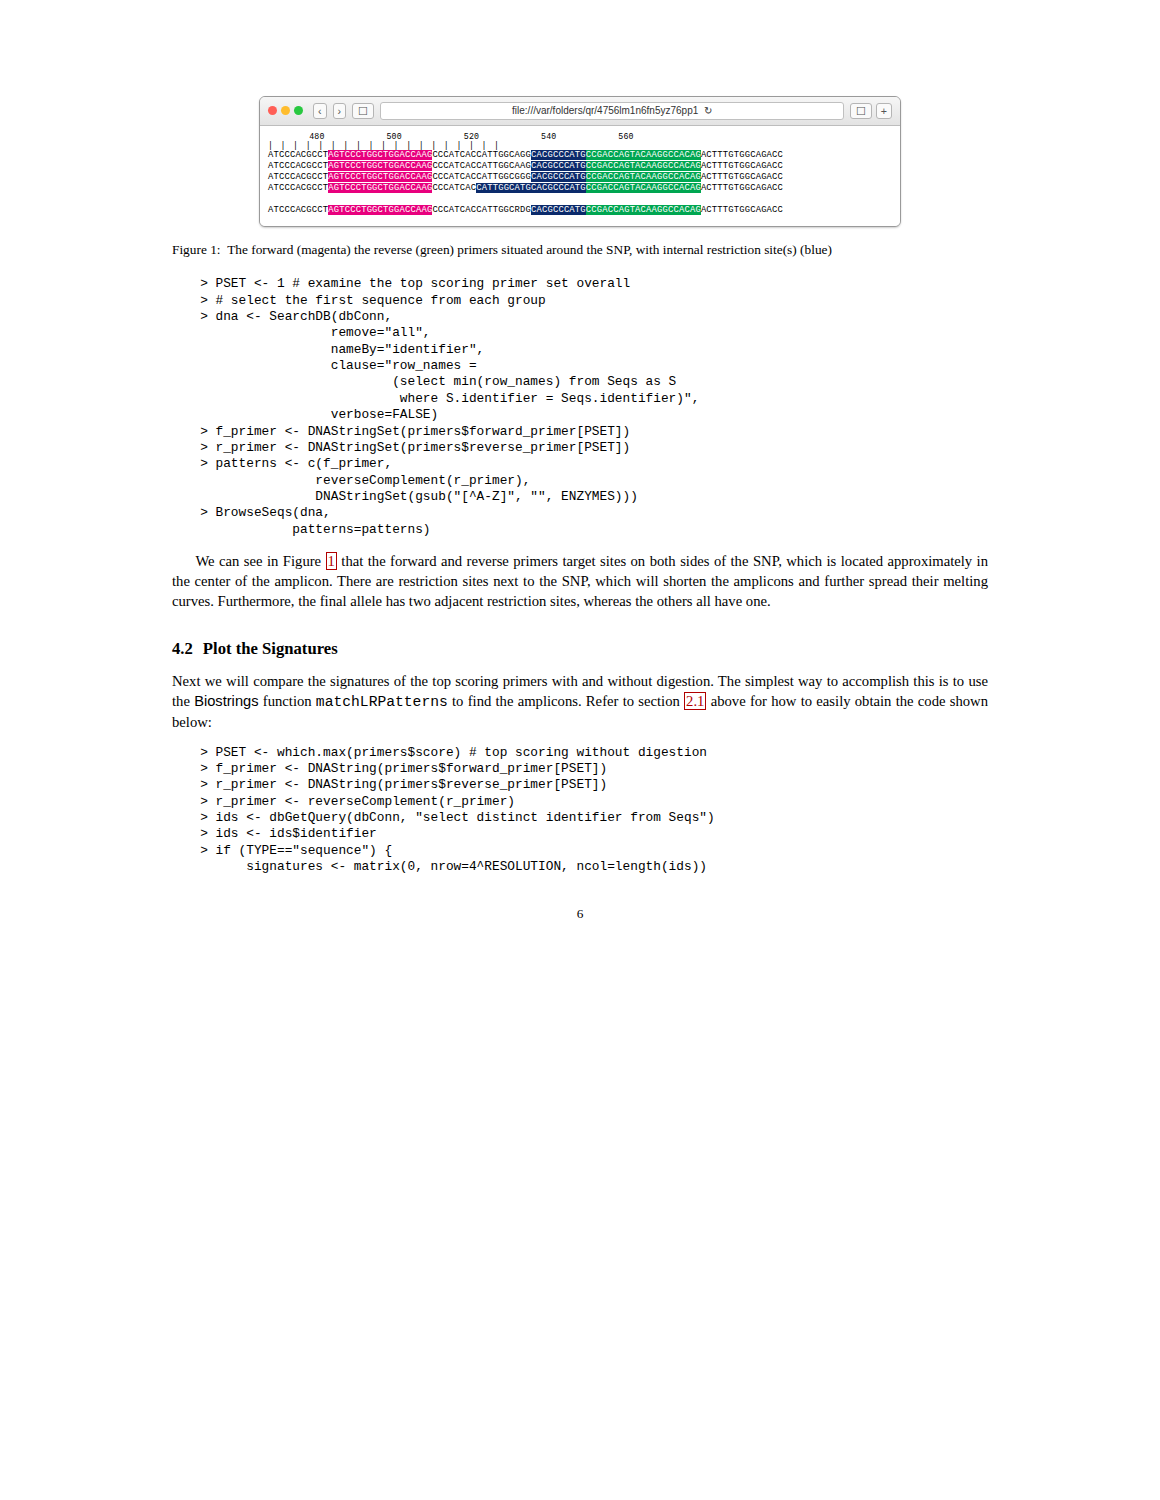‹ › ☐ file:///var/folders/qr/4756lm1n6fn5yz76pp1 ↻ ☐+
480 500 520 540 560
|    |    |    |    |    |    |    |    |    |    |    |    |    |    |    |    |    |    |
ATCCCACGCCTAGTCCCTGGCTGGACCAAGCCCATCACCATTGGCAGGCACGCCCATG CCGACCAGTACAAGGCCACAGACTTTGTGGCAGACC
ATCCCACGCCTAGTCCCTGGCTGGACCAAGCCCATCACCATTGGCAAGCACGCCCATG CCGACCAGTACAAGGCCACAGACTTTGTGGCAGACC
ATCCCACGCCTAGTCCCTGGCTGGACCAAGCCCATCACCATTGGCGGGCACGCCCATG CCGACCAGTACAAGGCCACAGACTTTGTGGCAGACC
ATCCCACGCCTAGTCCCTGGCTGGACCAAGCCCATCACCATTGGCATGCACGCCCATG CCGACCAGTACAAGGCCACAGACTTTGTGGCAGACC
ATCCCACGCCTAGTCCCTGGCTGGACCAAGCCCATCACCATTGGCRDGCACGCCCATG CCGACCAGTACAAGGCCACAGACTTTGTGGCAGACC
Figure 1: The forward (magenta) the reverse (green) primers situated around the SNP, with internal restriction site(s) (blue)
> PSET <- 1 # examine the top scoring primer set overall
> # select the first sequence from each group
> dna <- SearchDB(dbConn,
                 remove="all",
                 nameBy="identifier",
                 clause="row_names =
                         (select min(row_names) from Seqs as S
                          where S.identifier = Seqs.identifier)",
                 verbose=FALSE)
> f_primer <- DNAStringSet(primers$forward_primer[PSET])
> r_primer <- DNAStringSet(primers$reverse_primer[PSET])
> patterns <- c(f_primer,
               reverseComplement(r_primer),
               DNAStringSet(gsub("[^A-Z]", "", ENZYMES)))
> BrowseSeqs(dna,
            patterns=patterns)
We can see in Figure 1 that the forward and reverse primers target sites on both sides of the SNP, which is located approximately in the center of the amplicon. There are restriction sites next to the SNP, which will shorten the amplicons and further spread their melting curves. Furthermore, the final allele has two adjacent restriction sites, whereas the others all have one.
4.2 Plot the Signatures
Next we will compare the signatures of the top scoring primers with and without digestion. The simplest way to accomplish this is to use the Biostrings function matchLRPatterns to find the amplicons. Refer to section 2.1 above for how to easily obtain the code shown below:
> PSET <- which.max(primers$score) # top scoring without digestion
> f_primer <- DNAString(primers$forward_primer[PSET])
> r_primer <- DNAString(primers$reverse_primer[PSET])
> r_primer <- reverseComplement(r_primer)
> ids <- dbGetQuery(dbConn, "select distinct identifier from Seqs")
> ids <- ids$identifier
> if (TYPE=="sequence") {
      signatures <- matrix(0, nrow=4^RESOLUTION, ncol=length(ids))
6